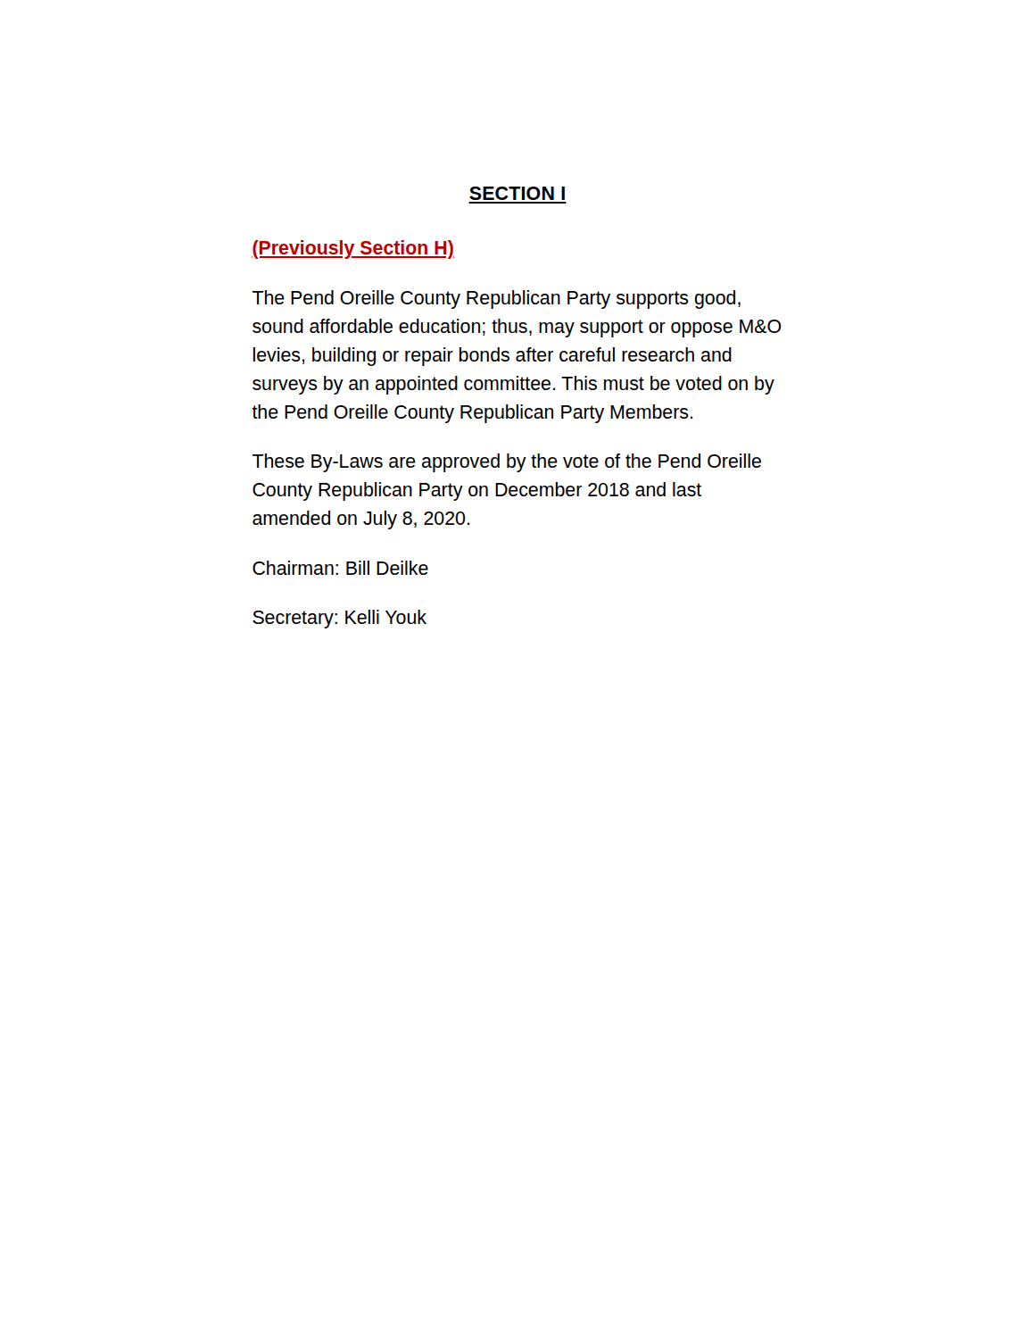SECTION I
(Previously Section H)
The Pend Oreille County Republican Party supports good, sound affordable education; thus, may support or oppose M&O levies, building or repair bonds after careful research and surveys by an appointed committee. This must be voted on by the Pend Oreille County Republican Party Members.
These By-Laws are approved by the vote of the Pend Oreille County Republican Party on December 2018 and last amended on July 8, 2020.
Chairman: Bill Deilke
Secretary: Kelli Youk